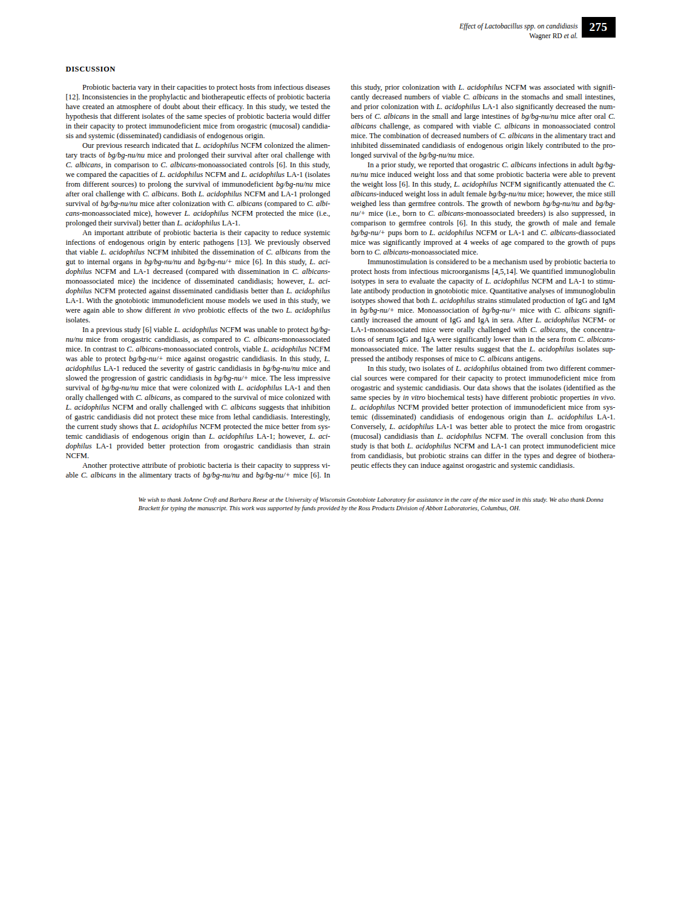Effect of Lactobacillus spp. on candidiasis
Wagner RD et al.
275
DISCUSSION
Probiotic bacteria vary in their capacities to protect hosts from infectious diseases [12]. Inconsistencies in the prophylactic and biotherapeutic effects of probiotic bacteria have created an atmosphere of doubt about their efficacy. In this study, we tested the hypothesis that different isolates of the same species of probiotic bacteria would differ in their capacity to protect immunodeficient mice from orogastric (mucosal) candidiasis and systemic (disseminated) candidiasis of endogenous origin.
Our previous research indicated that L. acidophilus NCFM colonized the alimentary tracts of bg/bg-nu/nu mice and prolonged their survival after oral challenge with C. albicans, in comparison to C. albicans-monoassociated controls [6]. In this study, we compared the capacities of L. acidophilus NCFM and L. acidophilus LA-1 (isolates from different sources) to prolong the survival of immunodeficient bg/bg-nu/nu mice after oral challenge with C. albicans. Both L. acidophilus NCFM and LA-1 prolonged survival of bg/bg-nu/nu mice after colonization with C. albicans (compared to C. albicans-monoassociated mice), however L. acidophilus NCFM protected the mice (i.e., prolonged their survival) better than L. acidophilus LA-1.
An important attribute of probiotic bacteria is their capacity to reduce systemic infections of endogenous origin by enteric pathogens [13]. We previously observed that viable L. acidophilus NCFM inhibited the dissemination of C. albicans from the gut to internal organs in bg/bg-nu/nu and bg/bg-nu/+ mice [6]. In this study, L. acidophilus NCFM and LA-1 decreased (compared with dissemination in C. albicans-monoassociated mice) the incidence of disseminated candidiasis; however, L. acidophilus NCFM protected against disseminated candidiasis better than L. acidophilus LA-1. With the gnotobiotic immunodeficient mouse models we used in this study, we were again able to show different in vivo probiotic effects of the two L. acidophilus isolates.
In a previous study [6] viable L. acidophilus NCFM was unable to protect bg/bg-nu/nu mice from orogastric candidiasis, as compared to C. albicans-monoassociated mice. In contrast to C. albicans-monoassociated controls, viable L. acidophilus NCFM was able to protect bg/bg-nu/+ mice against orogastric candidiasis. In this study, L. acidophilus LA-1 reduced the severity of gastric candidiasis in bg/bg-nu/nu mice and slowed the progression of gastric candidiasis in bg/bg-nu/+ mice. The less impressive survival of bg/bg-nu/nu mice that were colonized with L. acidophilus LA-1 and then orally challenged with C. albicans, as compared to the survival of mice colonized with L. acidophilus NCFM and orally challenged with C. albicans suggests that inhibition of gastric candidiasis did not protect these mice from lethal candidiasis. Interestingly, the current study shows that L. acidophilus NCFM protected the mice better from systemic candidiasis of endogenous origin than L. acidophilus LA-1; however, L. acidophilus LA-1 provided better protection from orogastric candidiasis than strain NCFM.
Another protective attribute of probiotic bacteria is their capacity to suppress viable C. albicans in the alimentary tracts of bg/bg-nu/nu and bg/bg-nu/+ mice [6]. In this study, prior colonization with L. acidophilus NCFM was associated with significantly decreased numbers of viable C. albicans in the stomachs and small intestines, and prior colonization with L. acidophilus LA-1 also significantly decreased the numbers of C. albicans in the small and large intestines of bg/bg-nu/nu mice after oral C. albicans challenge, as compared with viable C. albicans in monoassociated control mice. The combination of decreased numbers of C. albicans in the alimentary tract and inhibited disseminated candidiasis of endogenous origin likely contributed to the prolonged survival of the bg/bg-nu/nu mice.
In a prior study, we reported that orogastric C. albicans infections in adult bg/bg-nu/nu mice induced weight loss and that some probiotic bacteria were able to prevent the weight loss [6]. In this study, L. acidophilus NCFM significantly attenuated the C. albicans-induced weight loss in adult female bg/bg-nu/nu mice; however, the mice still weighed less than germfree controls. The growth of newborn bg/bg-nu/nu and bg/bg-nu/+ mice (i.e., born to C. albicans-monoassociated breeders) is also suppressed, in comparison to germfree controls [6]. In this study, the growth of male and female bg/bg-nu/+ pups born to L. acidophilus NCFM or LA-1 and C. albicans-diassociated mice was significantly improved at 4 weeks of age compared to the growth of pups born to C. albicans-monoassociated mice.
Immunostimulation is considered to be a mechanism used by probiotic bacteria to protect hosts from infectious microorganisms [4,5,14]. We quantified immunoglobulin isotypes in sera to evaluate the capacity of L. acidophilus NCFM and LA-1 to stimulate antibody production in gnotobiotic mice. Quantitative analyses of immunoglobulin isotypes showed that both L. acidophilus strains stimulated production of IgG and IgM in bg/bg-nu/+ mice. Monoassociation of bg/bg-nu/+ mice with C. albicans significantly increased the amount of IgG and IgA in sera. After L. acidophilus NCFM- or LA-1-monoassociated mice were orally challenged with C. albicans, the concentrations of serum IgG and IgA were significantly lower than in the sera from C. albicans-monoassociated mice. The latter results suggest that the L. acidophilus isolates suppressed the antibody responses of mice to C. albicans antigens.
In this study, two isolates of L. acidophilus obtained from two different commercial sources were compared for their capacity to protect immunodeficient mice from orogastric and systemic candidiasis. Our data shows that the isolates (identified as the same species by in vitro biochemical tests) have different probiotic properties in vivo. L. acidophilus NCFM provided better protection of immunodeficient mice from systemic (disseminated) candidiasis of endogenous origin than L. acidophilus LA-1. Conversely, L. acidophilus LA-1 was better able to protect the mice from orogastric (mucosal) candidiasis than L. acidophilus NCFM. The overall conclusion from this study is that both L. acidophilus NCFM and LA-1 can protect immunodeficient mice from candidiasis, but probiotic strains can differ in the types and degree of biotherapeutic effects they can induce against orogastric and systemic candidiasis.
We wish to thank JoAnne Croft and Barbara Reese at the University of Wisconsin Gnotobiote Laboratory for assistance in the care of the mice used in this study. We also thank Donna Brackett for typing the manuscript. This work was supported by funds provided by the Ross Products Division of Abbott Laboratories, Columbus, OH.